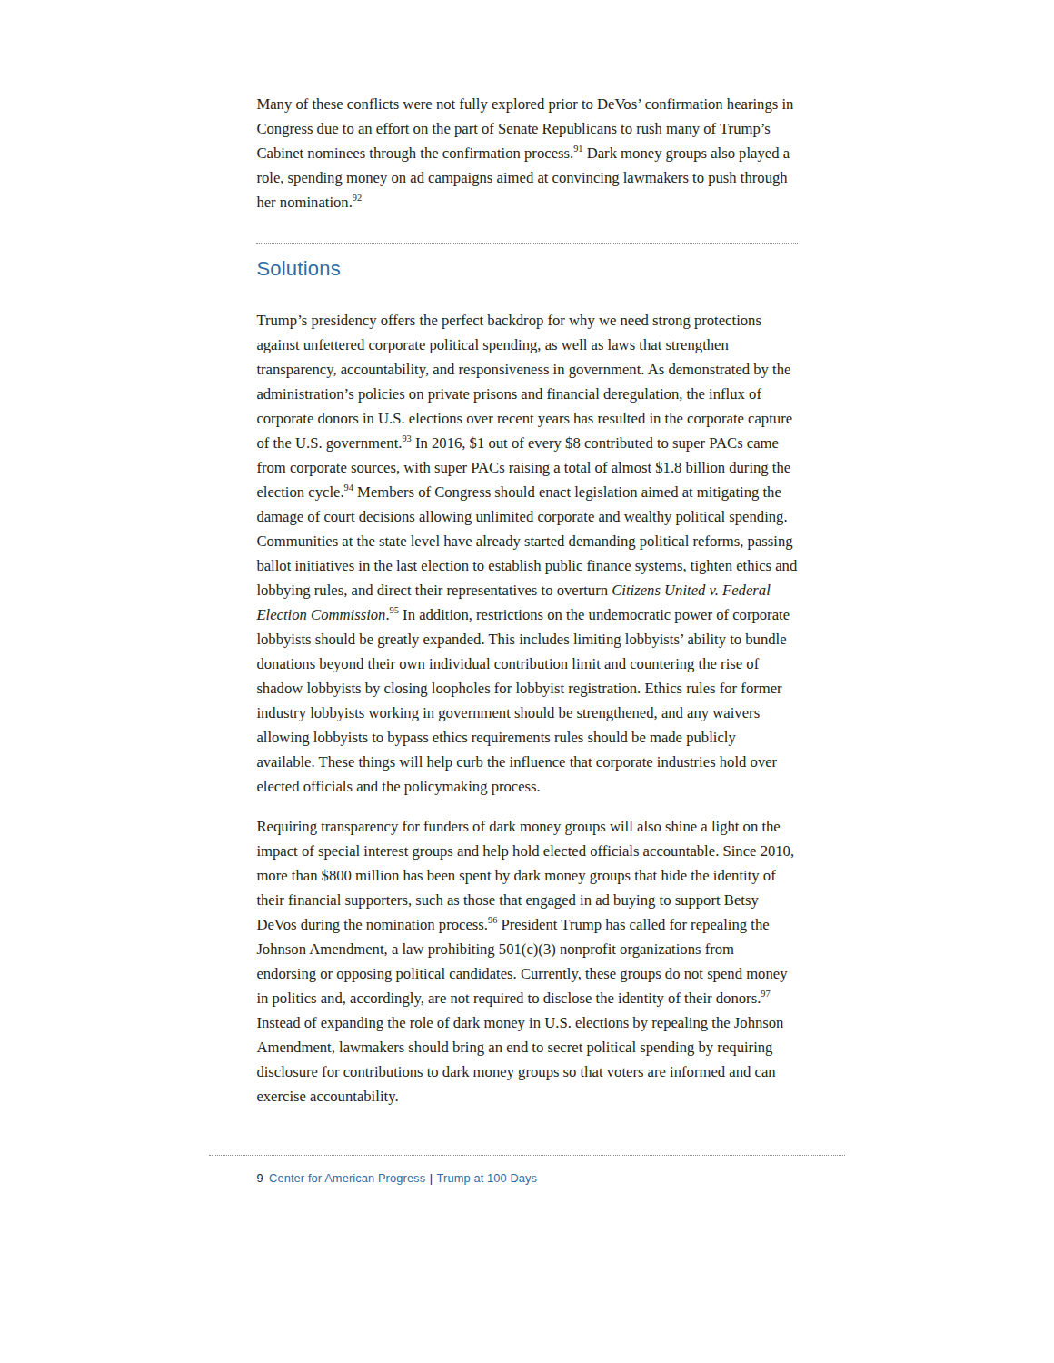Many of these conflicts were not fully explored prior to DeVos’ confirmation hearings in Congress due to an effort on the part of Senate Republicans to rush many of Trump’s Cabinet nominees through the confirmation process.91 Dark money groups also played a role, spending money on ad campaigns aimed at convincing lawmakers to push through her nomination.92
Solutions
Trump’s presidency offers the perfect backdrop for why we need strong protections against unfettered corporate political spending, as well as laws that strengthen transparency, accountability, and responsiveness in government. As demonstrated by the administration’s policies on private prisons and financial deregulation, the influx of corporate donors in U.S. elections over recent years has resulted in the corporate capture of the U.S. government.93 In 2016, $1 out of every $8 contributed to super PACs came from corporate sources, with super PACs raising a total of almost $1.8 billion during the election cycle.94 Members of Congress should enact legislation aimed at mitigating the damage of court decisions allowing unlimited corporate and wealthy political spending. Communities at the state level have already started demanding political reforms, passing ballot initiatives in the last election to establish public finance systems, tighten ethics and lobbying rules, and direct their representatives to overturn Citizens United v. Federal Election Commission.95 In addition, restrictions on the undemocratic power of corporate lobbyists should be greatly expanded. This includes limiting lobbyists’ ability to bundle donations beyond their own individual contribution limit and countering the rise of shadow lobbyists by closing loopholes for lobbyist registration. Ethics rules for former industry lobbyists working in government should be strengthened, and any waivers allowing lobbyists to bypass ethics requirements rules should be made publicly available. These things will help curb the influence that corporate industries hold over elected officials and the policymaking process.
Requiring transparency for funders of dark money groups will also shine a light on the impact of special interest groups and help hold elected officials accountable. Since 2010, more than $800 million has been spent by dark money groups that hide the identity of their financial supporters, such as those that engaged in ad buying to support Betsy DeVos during the nomination process.96 President Trump has called for repealing the Johnson Amendment, a law prohibiting 501(c)(3) nonprofit organizations from endorsing or opposing political candidates. Currently, these groups do not spend money in politics and, accordingly, are not required to disclose the identity of their donors.97 Instead of expanding the role of dark money in U.S. elections by repealing the Johnson Amendment, lawmakers should bring an end to secret political spending by requiring disclosure for contributions to dark money groups so that voters are informed and can exercise accountability.
9 Center for American Progress|Trump at 100 Days